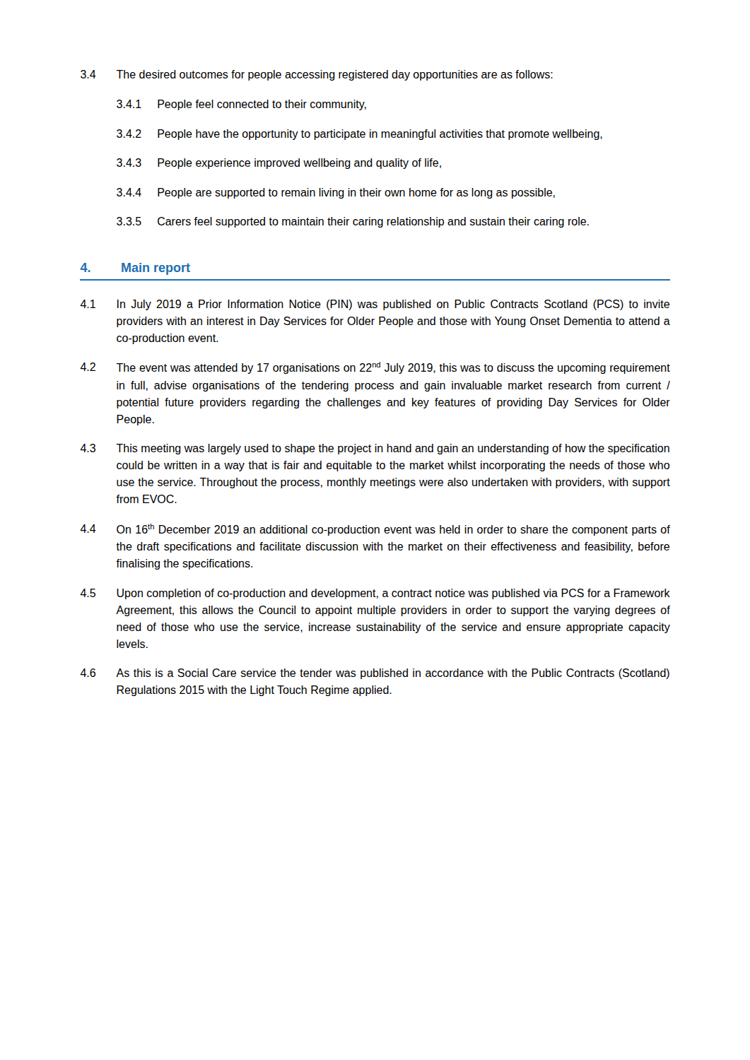3.4
The desired outcomes for people accessing registered day opportunities are as follows:
3.4.1
People feel connected to their community,
3.4.2
People have the opportunity to participate in meaningful activities that promote wellbeing,
3.4.3
People experience improved wellbeing and quality of life,
3.4.4
People are supported to remain living in their own home for as long as possible,
3.3.5
Carers feel supported to maintain their caring relationship and sustain their caring role.
4. Main report
4.1
In July 2019 a Prior Information Notice (PIN) was published on Public Contracts Scotland (PCS) to invite providers with an interest in Day Services for Older People and those with Young Onset Dementia to attend a co-production event.
4.2
The event was attended by 17 organisations on 22nd July 2019, this was to discuss the upcoming requirement in full, advise organisations of the tendering process and gain invaluable market research from current / potential future providers regarding the challenges and key features of providing Day Services for Older People.
4.3
This meeting was largely used to shape the project in hand and gain an understanding of how the specification could be written in a way that is fair and equitable to the market whilst incorporating the needs of those who use the service. Throughout the process, monthly meetings were also undertaken with providers, with support from EVOC.
4.4
On 16th December 2019 an additional co-production event was held in order to share the component parts of the draft specifications and facilitate discussion with the market on their effectiveness and feasibility, before finalising the specifications.
4.5
Upon completion of co-production and development, a contract notice was published via PCS for a Framework Agreement, this allows the Council to appoint multiple providers in order to support the varying degrees of need of those who use the service, increase sustainability of the service and ensure appropriate capacity levels.
4.6
As this is a Social Care service the tender was published in accordance with the Public Contracts (Scotland) Regulations 2015 with the Light Touch Regime applied.